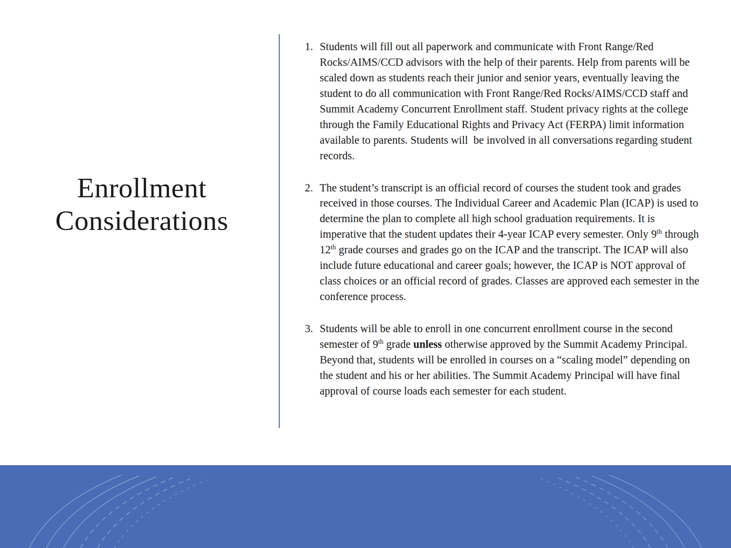Enrollment
Considerations
Students will fill out all paperwork and communicate with Front Range/Red Rocks/AIMS/CCD advisors with the help of their parents. Help from parents will be scaled down as students reach their junior and senior years, eventually leaving the student to do all communication with Front Range/Red Rocks/AIMS/CCD staff and Summit Academy Concurrent Enrollment staff. Student privacy rights at the college through the Family Educational Rights and Privacy Act (FERPA) limit information available to parents. Students will be involved in all conversations regarding student records.
The student’s transcript is an official record of courses the student took and grades received in those courses. The Individual Career and Academic Plan (ICAP) is used to determine the plan to complete all high school graduation requirements. It is imperative that the student updates their 4-year ICAP every semester. Only 9th through 12th grade courses and grades go on the ICAP and the transcript. The ICAP will also include future educational and career goals; however, the ICAP is NOT approval of class choices or an official record of grades. Classes are approved each semester in the conference process.
Students will be able to enroll in one concurrent enrollment course in the second semester of 9th grade unless otherwise approved by the Summit Academy Principal. Beyond that, students will be enrolled in courses on a “scaling model” depending on the student and his or her abilities. The Summit Academy Principal will have final approval of course loads each semester for each student.